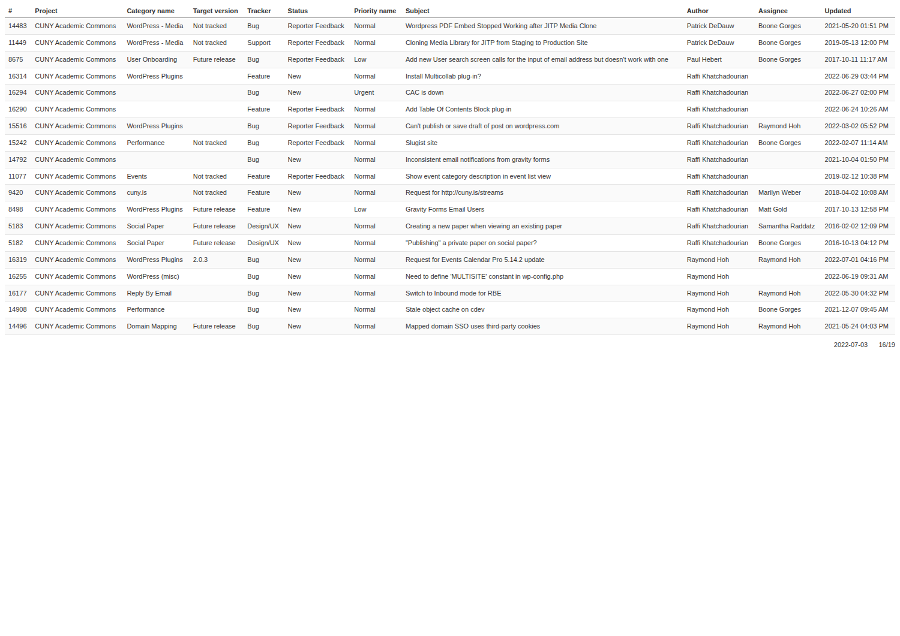| # | Project | Category name | Target version | Tracker | Status | Priority name | Subject | Author | Assignee | Updated |
| --- | --- | --- | --- | --- | --- | --- | --- | --- | --- | --- |
| 14483 | CUNY Academic Commons | WordPress - Media | Not tracked | Bug | Reporter Feedback | Normal | Wordpress PDF Embed Stopped Working after JITP Media Clone | Patrick DeDauw | Boone Gorges | 2021-05-20 01:51 PM |
| 11449 | CUNY Academic Commons | WordPress - Media | Not tracked | Support | Reporter Feedback | Normal | Cloning Media Library for JITP from Staging to Production Site | Patrick DeDauw | Boone Gorges | 2019-05-13 12:00 PM |
| 8675 | CUNY Academic Commons | User Onboarding | Future release | Bug | Reporter Feedback | Low | Add new User search screen calls for the input of email address but doesn't work with one | Paul Hebert | Boone Gorges | 2017-10-11 11:17 AM |
| 16314 | CUNY Academic Commons | WordPress Plugins | | Feature | New | Normal | Install Multicollab plug-in? | Raffi Khatchadourian | | 2022-06-29 03:44 PM |
| 16294 | CUNY Academic Commons | | | Bug | New | Urgent | CAC is down | Raffi Khatchadourian | | 2022-06-27 02:00 PM |
| 16290 | CUNY Academic Commons | | | Feature | Reporter Feedback | Normal | Add Table Of Contents Block plug-in | Raffi Khatchadourian | | 2022-06-24 10:26 AM |
| 15516 | CUNY Academic Commons | WordPress Plugins | | Bug | Reporter Feedback | Normal | Can't publish or save draft of post on wordpress.com | Raffi Khatchadourian | Raymond Hoh | 2022-03-02 05:52 PM |
| 15242 | CUNY Academic Commons | Performance | Not tracked | Bug | Reporter Feedback | Normal | Slugist site | Raffi Khatchadourian | Boone Gorges | 2022-02-07 11:14 AM |
| 14792 | CUNY Academic Commons | | | Bug | New | Normal | Inconsistent email notifications from gravity forms | Raffi Khatchadourian | | 2021-10-04 01:50 PM |
| 11077 | CUNY Academic Commons | Events | Not tracked | Feature | Reporter Feedback | Normal | Show event category description in event list view | Raffi Khatchadourian | | 2019-02-12 10:38 PM |
| 9420 | CUNY Academic Commons | cuny.is | Not tracked | Feature | New | Normal | Request for http://cuny.is/streams | Raffi Khatchadourian | Marilyn Weber | 2018-04-02 10:08 AM |
| 8498 | CUNY Academic Commons | WordPress Plugins | Future release | Feature | New | Low | Gravity Forms Email Users | Raffi Khatchadourian | Matt Gold | 2017-10-13 12:58 PM |
| 5183 | CUNY Academic Commons | Social Paper | Future release | Design/UX | New | Normal | Creating a new paper when viewing an existing paper | Raffi Khatchadourian | Samantha Raddatz | 2016-02-02 12:09 PM |
| 5182 | CUNY Academic Commons | Social Paper | Future release | Design/UX | New | Normal | "Publishing" a private paper on social paper? | Raffi Khatchadourian | Boone Gorges | 2016-10-13 04:12 PM |
| 16319 | CUNY Academic Commons | WordPress Plugins | 2.0.3 | Bug | New | Normal | Request for Events Calendar Pro 5.14.2 update | Raymond Hoh | Raymond Hoh | 2022-07-01 04:16 PM |
| 16255 | CUNY Academic Commons | WordPress (misc) | | Bug | New | Normal | Need to define 'MULTISITE' constant in wp-config.php | Raymond Hoh | | 2022-06-19 09:31 AM |
| 16177 | CUNY Academic Commons | Reply By Email | | Bug | New | Normal | Switch to Inbound mode for RBE | Raymond Hoh | Raymond Hoh | 2022-05-30 04:32 PM |
| 14908 | CUNY Academic Commons | Performance | | Bug | New | Normal | Stale object cache on cdev | Raymond Hoh | Boone Gorges | 2021-12-07 09:45 AM |
| 14496 | CUNY Academic Commons | Domain Mapping | Future release | Bug | New | Normal | Mapped domain SSO uses third-party cookies | Raymond Hoh | Raymond Hoh | 2021-05-24 04:03 PM |
2022-07-03 16/19